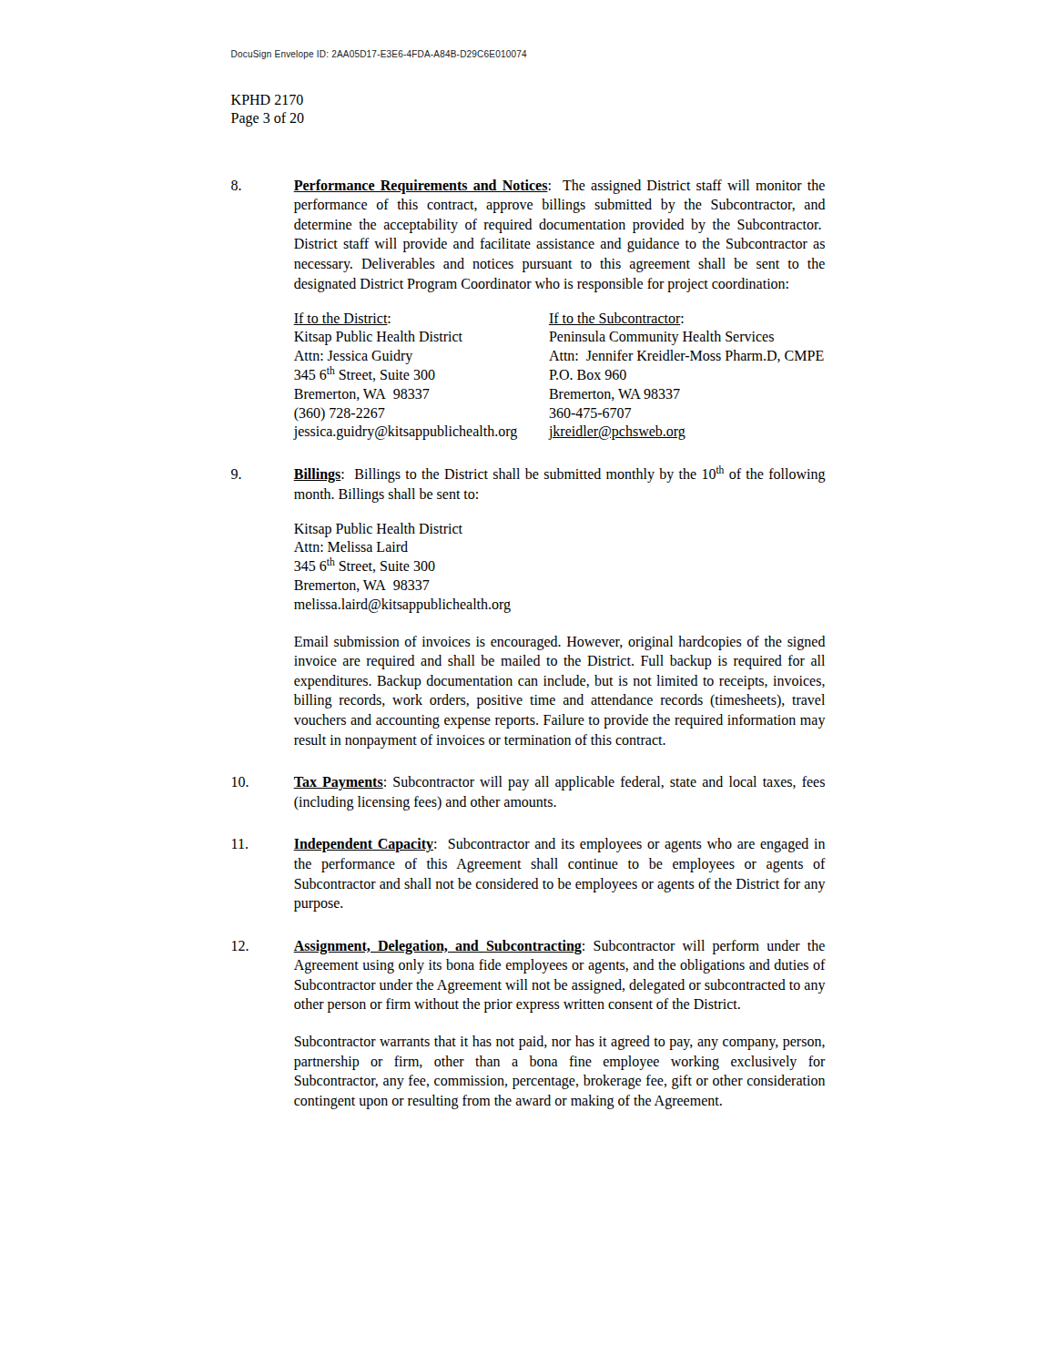DocuSign Envelope ID: 2AA05D17-E3E6-4FDA-A84B-D29C6E010074
KPHD 2170
Page 3 of 20
8. Performance Requirements and Notices: The assigned District staff will monitor the performance of this contract, approve billings submitted by the Subcontractor, and determine the acceptability of required documentation provided by the Subcontractor. District staff will provide and facilitate assistance and guidance to the Subcontractor as necessary. Deliverables and notices pursuant to this agreement shall be sent to the designated District Program Coordinator who is responsible for project coordination:
| If to the District : | If to the Subcontractor : |
| Kitsap Public Health District | Peninsula Community Health Services |
| Attn: Jessica Guidry | Attn: Jennifer Kreidler-Moss Pharm.D, CMPE |
| 345 6 th Street, Suite 300 | P.O. Box 960 |
| Bremerton, WA 98337 | Bremerton, WA 98337 |
| (360) 728-2267 | 360-475-6707 |
| jessica.guidry@kitsappublichealth.org | jkreidler@pchsweb.org |
9. Billings: Billings to the District shall be submitted monthly by the 10th of the following month. Billings shall be sent to:
Kitsap Public Health District
Attn: Melissa Laird
345 6th Street, Suite 300
Bremerton, WA 98337
melissa.laird@kitsappublichealth.org
Email submission of invoices is encouraged. However, original hardcopies of the signed invoice are required and shall be mailed to the District. Full backup is required for all expenditures. Backup documentation can include, but is not limited to receipts, invoices, billing records, work orders, positive time and attendance records (timesheets), travel vouchers and accounting expense reports. Failure to provide the required information may result in nonpayment of invoices or termination of this contract.
10. Tax Payments: Subcontractor will pay all applicable federal, state and local taxes, fees (including licensing fees) and other amounts.
11. Independent Capacity: Subcontractor and its employees or agents who are engaged in the performance of this Agreement shall continue to be employees or agents of Subcontractor and shall not be considered to be employees or agents of the District for any purpose.
12. Assignment, Delegation, and Subcontracting: Subcontractor will perform under the Agreement using only its bona fide employees or agents, and the obligations and duties of Subcontractor under the Agreement will not be assigned, delegated or subcontracted to any other person or firm without the prior express written consent of the District.
Subcontractor warrants that it has not paid, nor has it agreed to pay, any company, person, partnership or firm, other than a bona fine employee working exclusively for Subcontractor, any fee, commission, percentage, brokerage fee, gift or other consideration contingent upon or resulting from the award or making of the Agreement.